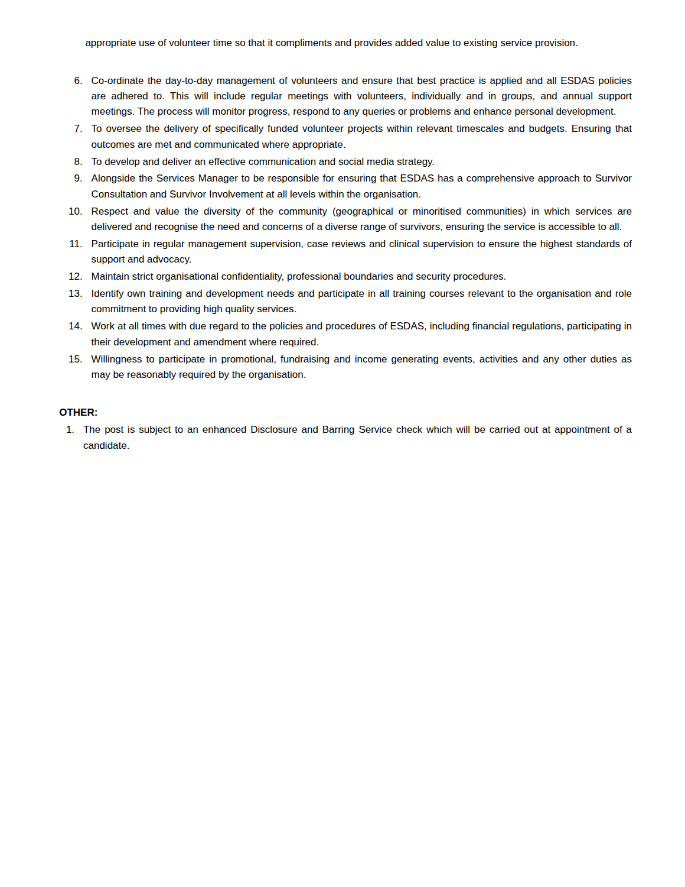appropriate use of volunteer time so that it compliments and provides added value to existing service provision.
Co-ordinate the day-to-day management of volunteers and ensure that best practice is applied and all ESDAS policies are adhered to. This will include regular meetings with volunteers, individually and in groups, and annual support meetings. The process will monitor progress, respond to any queries or problems and enhance personal development.
To oversee the delivery of specifically funded volunteer projects within relevant timescales and budgets. Ensuring that outcomes are met and communicated where appropriate.
To develop and deliver an effective communication and social media strategy.
Alongside the Services Manager to be responsible for ensuring that ESDAS has a comprehensive approach to Survivor Consultation and Survivor Involvement at all levels within the organisation.
Respect and value the diversity of the community (geographical or minoritised communities) in which services are delivered and recognise the need and concerns of a diverse range of survivors, ensuring the service is accessible to all.
Participate in regular management supervision, case reviews and clinical supervision to ensure the highest standards of support and advocacy.
Maintain strict organisational confidentiality, professional boundaries and security procedures.
Identify own training and development needs and participate in all training courses relevant to the organisation and role commitment to providing high quality services.
Work at all times with due regard to the policies and procedures of ESDAS, including financial regulations, participating in their development and amendment where required.
Willingness to participate in promotional, fundraising and income generating events, activities and any other duties as may be reasonably required by the organisation.
OTHER:
The post is subject to an enhanced Disclosure and Barring Service check which will be carried out at appointment of a candidate.